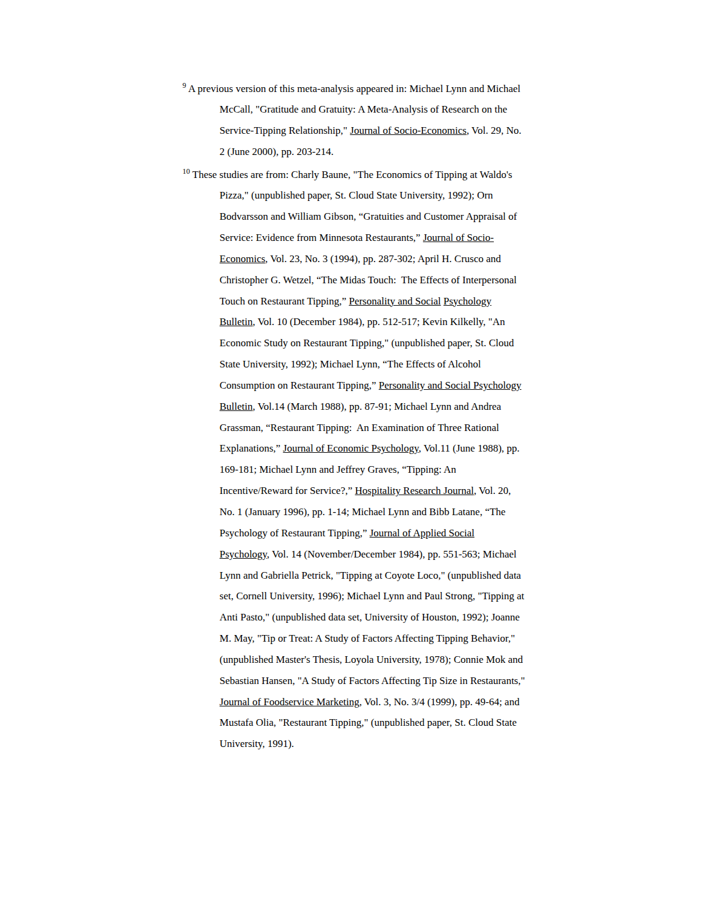9 A previous version of this meta-analysis appeared in: Michael Lynn and Michael McCall, "Gratitude and Gratuity: A Meta-Analysis of Research on the Service-Tipping Relationship," Journal of Socio-Economics, Vol. 29, No. 2 (June 2000), pp. 203-214.
10 These studies are from: Charly Baune, "The Economics of Tipping at Waldo's Pizza," (unpublished paper, St. Cloud State University, 1992); Orn Bodvarsson and William Gibson, “Gratuities and Customer Appraisal of Service: Evidence from Minnesota Restaurants,” Journal of Socio-Economics, Vol. 23, No. 3 (1994), pp. 287-302; April H. Crusco and Christopher G. Wetzel, “The Midas Touch: The Effects of Interpersonal Touch on Restaurant Tipping,” Personality and Social Psychology Bulletin, Vol. 10 (December 1984), pp. 512-517; Kevin Kilkelly, "An Economic Study on Restaurant Tipping," (unpublished paper, St. Cloud State University, 1992); Michael Lynn, “The Effects of Alcohol Consumption on Restaurant Tipping,” Personality and Social Psychology Bulletin, Vol.14 (March 1988), pp. 87-91; Michael Lynn and Andrea Grassman, “Restaurant Tipping: An Examination of Three Rational Explanations,” Journal of Economic Psychology, Vol.11 (June 1988), pp. 169-181; Michael Lynn and Jeffrey Graves, “Tipping: An Incentive/Reward for Service?,” Hospitality Research Journal, Vol. 20, No. 1 (January 1996), pp. 1-14; Michael Lynn and Bibb Latane, “The Psychology of Restaurant Tipping,” Journal of Applied Social Psychology, Vol. 14 (November/December 1984), pp. 551-563; Michael Lynn and Gabriella Petrick, "Tipping at Coyote Loco," (unpublished data set, Cornell University, 1996); Michael Lynn and Paul Strong, "Tipping at Anti Pasto," (unpublished data set, University of Houston, 1992); Joanne M. May, "Tip or Treat: A Study of Factors Affecting Tipping Behavior," (unpublished Master's Thesis, Loyola University, 1978); Connie Mok and Sebastian Hansen, "A Study of Factors Affecting Tip Size in Restaurants," Journal of Foodservice Marketing, Vol. 3, No. 3/4 (1999), pp. 49-64; and Mustafa Olia, "Restaurant Tipping," (unpublished paper, St. Cloud State University, 1991).